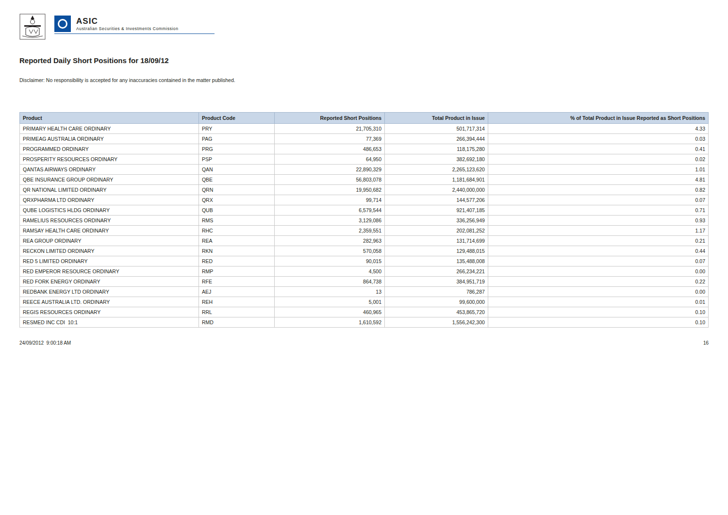ASIC
Australian Securities & Investments Commission
Reported Daily Short Positions for 18/09/12
Disclaimer: No responsibility is accepted for any inaccuracies contained in the matter published.
| Product | Product Code | Reported Short Positions | Total Product in Issue | % of Total Product in Issue Reported as Short Positions |
| --- | --- | --- | --- | --- |
| PRIMARY HEALTH CARE ORDINARY | PRY | 21,705,310 | 501,717,314 | 4.33 |
| PRIMEAG AUSTRALIA ORDINARY | PAG | 77,369 | 266,394,444 | 0.03 |
| PROGRAMMED ORDINARY | PRG | 486,653 | 118,175,280 | 0.41 |
| PROSPERITY RESOURCES ORDINARY | PSP | 64,950 | 382,692,180 | 0.02 |
| QANTAS AIRWAYS ORDINARY | QAN | 22,890,329 | 2,265,123,620 | 1.01 |
| QBE INSURANCE GROUP ORDINARY | QBE | 56,803,078 | 1,181,684,901 | 4.81 |
| QR NATIONAL LIMITED ORDINARY | QRN | 19,950,682 | 2,440,000,000 | 0.82 |
| QRXPHARMA LTD ORDINARY | QRX | 99,714 | 144,577,206 | 0.07 |
| QUBE LOGISTICS HLDG ORDINARY | QUB | 6,579,544 | 921,407,185 | 0.71 |
| RAMELIUS RESOURCES ORDINARY | RMS | 3,129,086 | 336,256,949 | 0.93 |
| RAMSAY HEALTH CARE ORDINARY | RHC | 2,359,551 | 202,081,252 | 1.17 |
| REA GROUP ORDINARY | REA | 282,963 | 131,714,699 | 0.21 |
| RECKON LIMITED ORDINARY | RKN | 570,058 | 129,488,015 | 0.44 |
| RED 5 LIMITED ORDINARY | RED | 90,015 | 135,488,008 | 0.07 |
| RED EMPEROR RESOURCE ORDINARY | RMP | 4,500 | 266,234,221 | 0.00 |
| RED FORK ENERGY ORDINARY | RFE | 864,738 | 384,951,719 | 0.22 |
| REDBANK ENERGY LTD ORDINARY | AEJ | 13 | 786,287 | 0.00 |
| REECE AUSTRALIA LTD. ORDINARY | REH | 5,001 | 99,600,000 | 0.01 |
| REGIS RESOURCES ORDINARY | RRL | 460,965 | 453,865,720 | 0.10 |
| RESMED INC CDI 10:1 | RMD | 1,610,592 | 1,556,242,300 | 0.10 |
24/09/2012 9:00:18 AM
16